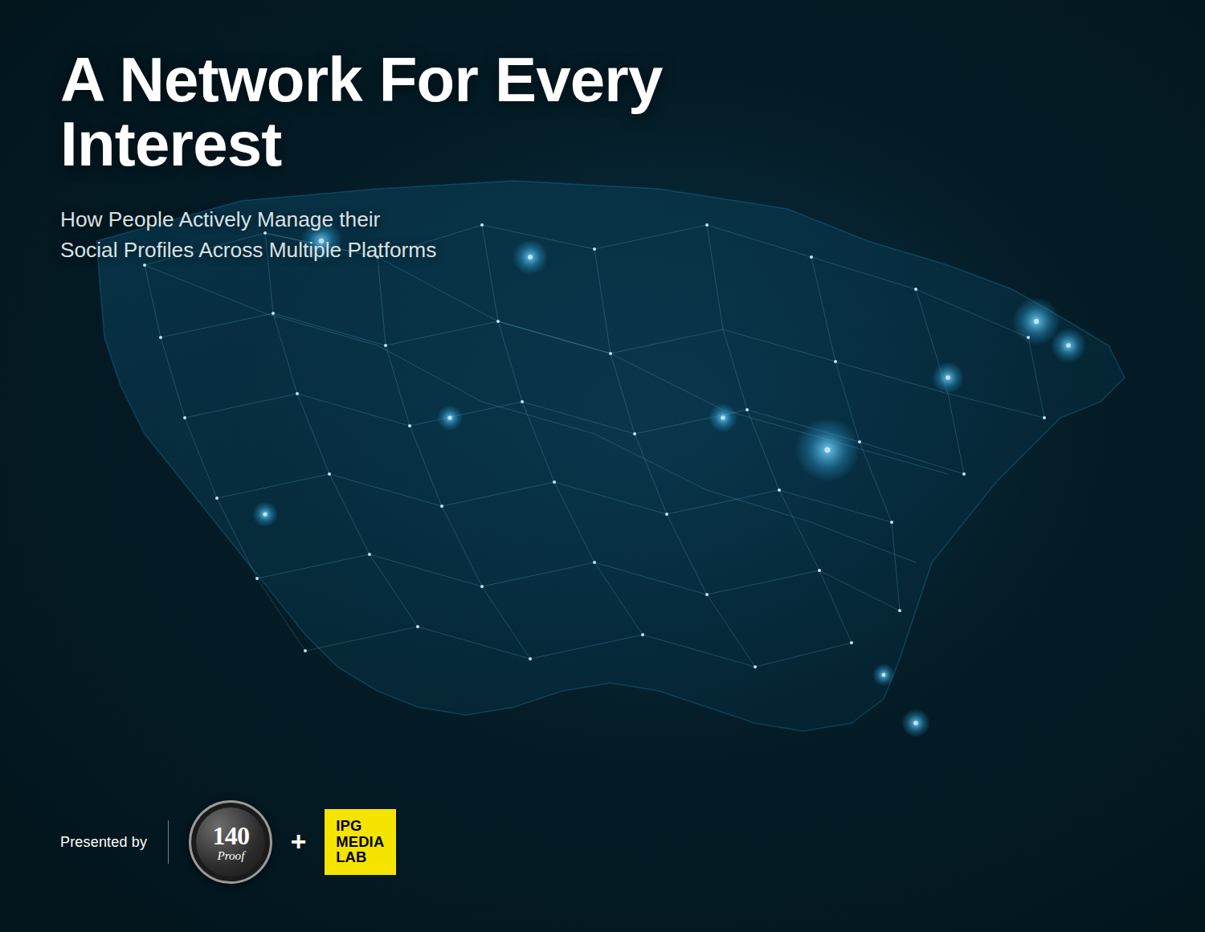A Network For Every Interest
How People Actively Manage their
Social Profiles Across Multiple Platforms
Presented by
140 Proof
+
IPG Media Lab